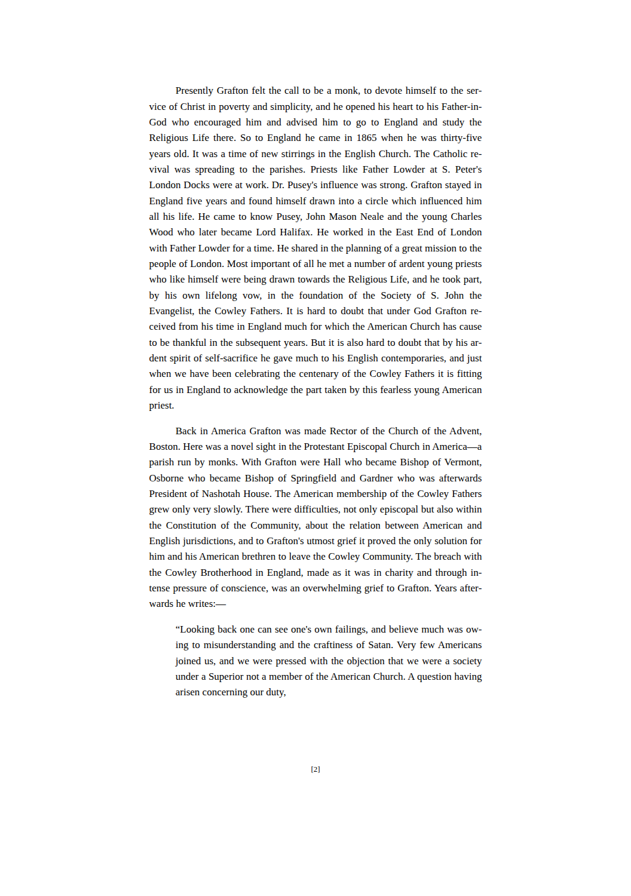Presently Grafton felt the call to be a monk, to devote himself to the service of Christ in poverty and simplicity, and he opened his heart to his Father-in-God who encouraged him and advised him to go to England and study the Religious Life there. So to England he came in 1865 when he was thirty-five years old. It was a time of new stirrings in the English Church. The Catholic revival was spreading to the parishes. Priests like Father Lowder at S. Peter's London Docks were at work. Dr. Pusey's influence was strong. Grafton stayed in England five years and found himself drawn into a circle which influenced him all his life. He came to know Pusey, John Mason Neale and the young Charles Wood who later became Lord Halifax. He worked in the East End of London with Father Lowder for a time. He shared in the planning of a great mission to the people of London. Most important of all he met a number of ardent young priests who like himself were being drawn towards the Religious Life, and he took part, by his own lifelong vow, in the foundation of the Society of S. John the Evangelist, the Cowley Fathers. It is hard to doubt that under God Grafton received from his time in England much for which the American Church has cause to be thankful in the subsequent years. But it is also hard to doubt that by his ardent spirit of self-sacrifice he gave much to his English contemporaries, and just when we have been celebrating the centenary of the Cowley Fathers it is fitting for us in England to acknowledge the part taken by this fearless young American priest.
Back in America Grafton was made Rector of the Church of the Advent, Boston. Here was a novel sight in the Protestant Episcopal Church in America—a parish run by monks. With Grafton were Hall who became Bishop of Vermont, Osborne who became Bishop of Springfield and Gardner who was afterwards President of Nashotah House. The American membership of the Cowley Fathers grew only very slowly. There were difficulties, not only episcopal but also within the Constitution of the Community, about the relation between American and English jurisdictions, and to Grafton's utmost grief it proved the only solution for him and his American brethren to leave the Cowley Community. The breach with the Cowley Brotherhood in England, made as it was in charity and through intense pressure of conscience, was an overwhelming grief to Grafton. Years afterwards he writes:—
“Looking back one can see one's own failings, and believe much was owing to misunderstanding and the craftiness of Satan. Very few Americans joined us, and we were pressed with the objection that we were a society under a Superior not a member of the American Church. A question having arisen concerning our duty,
[2]